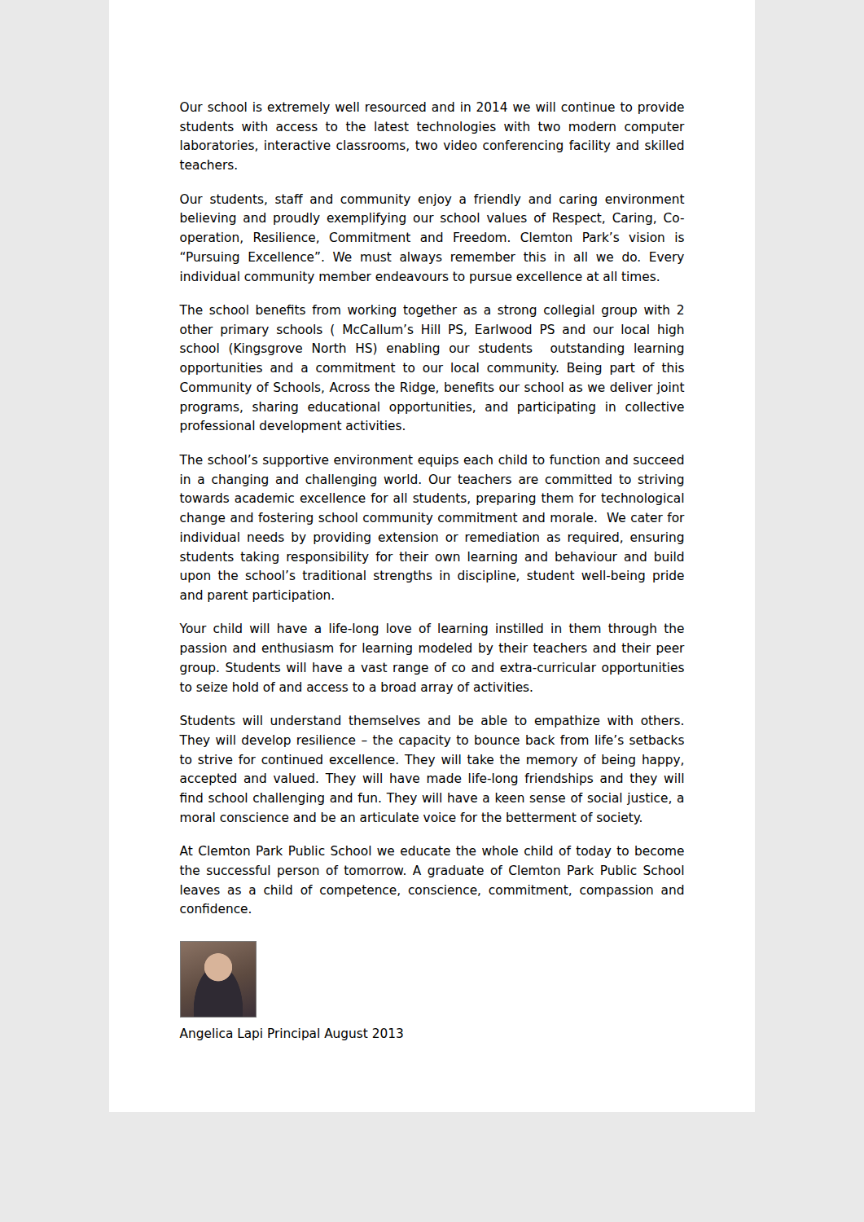Our school is extremely well resourced and in 2014 we will continue to provide students with access to the latest technologies with two modern computer laboratories, interactive classrooms, two video conferencing facility and skilled teachers.
Our students, staff and community enjoy a friendly and caring environment believing and proudly exemplifying our school values of Respect, Caring, Co-operation, Resilience, Commitment and Freedom. Clemton Park’s vision is “Pursuing Excellence”. We must always remember this in all we do. Every individual community member endeavours to pursue excellence at all times.
The school benefits from working together as a strong collegial group with 2 other primary schools ( McCallum’s Hill PS, Earlwood PS and our local high school (Kingsgrove North HS) enabling our students outstanding learning opportunities and a commitment to our local community. Being part of this Community of Schools, Across the Ridge, benefits our school as we deliver joint programs, sharing educational opportunities, and participating in collective professional development activities.
The school’s supportive environment equips each child to function and succeed in a changing and challenging world. Our teachers are committed to striving towards academic excellence for all students, preparing them for technological change and fostering school community commitment and morale. We cater for individual needs by providing extension or remediation as required, ensuring students taking responsibility for their own learning and behaviour and build upon the school’s traditional strengths in discipline, student well-being pride and parent participation.
Your child will have a life-long love of learning instilled in them through the passion and enthusiasm for learning modeled by their teachers and their peer group. Students will have a vast range of co and extra-curricular opportunities to seize hold of and access to a broad array of activities.
Students will understand themselves and be able to empathize with others. They will develop resilience – the capacity to bounce back from life’s setbacks to strive for continued excellence. They will take the memory of being happy, accepted and valued. They will have made life-long friendships and they will find school challenging and fun. They will have a keen sense of social justice, a moral conscience and be an articulate voice for the betterment of society.
At Clemton Park Public School we educate the whole child of today to become the successful person of tomorrow. A graduate of Clemton Park Public School leaves as a child of competence, conscience, commitment, compassion and confidence.
Angelica Lapi Principal August 2013